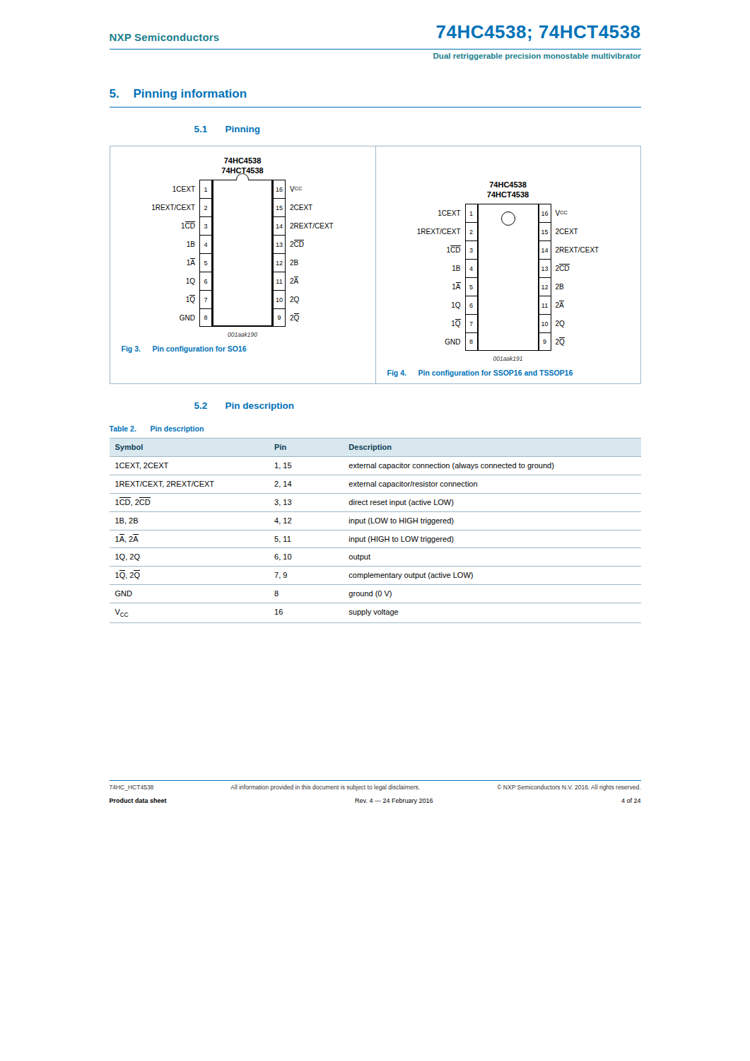NXP Semiconductors
74HC4538; 74HCT4538
Dual retriggerable precision monostable multivibrator
5. Pinning information
5.1 Pinning
74HC4538
74HCT4538
1CEXT
1REXT/CEXT
1CD
1B
1A
1Q
1Q
GND
1
2
3
4
5
6
7
8
16
15
14
13
12
11
10
9
VCC
2CEXT
2REXT/CEXT
2CD
2B
2A
2Q
2Q
001aak190
Fig 3. Pin configuration for SO16
74HC4538
74HCT4538
1CEXT
1REXT/CEXT
1CD
1B
1A
1Q
1Q
GND
1
2
3
4
5
6
7
8
16
15
14
13
12
11
10
9
VCC
2CEXT
2REXT/CEXT
2CD
2B
2A
2Q
2Q
001aak191
Fig 4. Pin configuration for SSOP16 and TSSOP16
5.2 Pin description
Table 2. Pin description
| Symbol | Pin | Description |
| --- | --- | --- |
| 1CEXT, 2CEXT | 1, 15 | external capacitor connection (always connected to ground) |
| 1REXT/CEXT, 2REXT/CEXT | 2, 14 | external capacitor/resistor connection |
| 1 CD , 2 CD | 3, 13 | direct reset input (active LOW) |
| 1B, 2B | 4, 12 | input (LOW to HIGH triggered) |
| 1 A , 2 A | 5, 11 | input (HIGH to LOW triggered) |
| 1Q, 2Q | 6, 10 | output |
| 1 Q , 2 Q | 7, 9 | complementary output (active LOW) |
| GND | 8 | ground (0 V) |
| V CC | 16 | supply voltage |
74HC_HCT4538
All information provided in this document is subject to legal disclaimers.
© NXP Semiconductors N.V. 2016. All rights reserved.
Product data sheet
Rev. 4 — 24 February 2016
4 of 24